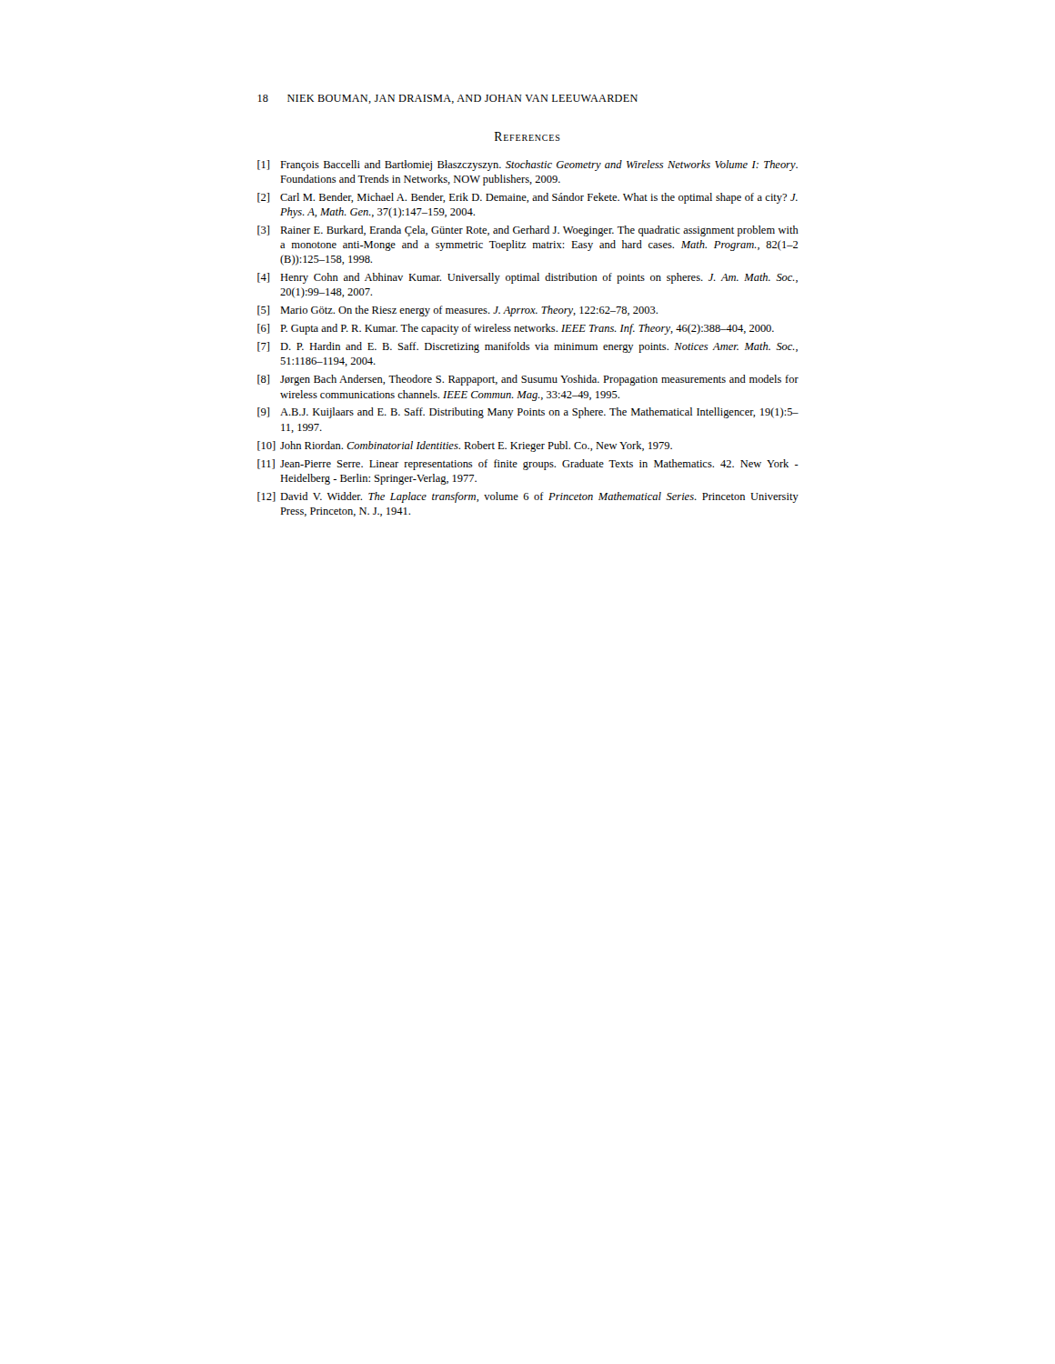18 NIEK BOUMAN, JAN DRAISMA, AND JOHAN VAN LEEUWAARDEN
References
[1] François Baccelli and Bartłomiej Błaszczyszyn. Stochastic Geometry and Wireless Networks Volume I: Theory. Foundations and Trends in Networks, NOW publishers, 2009.
[2] Carl M. Bender, Michael A. Bender, Erik D. Demaine, and Sándor Fekete. What is the optimal shape of a city? J. Phys. A, Math. Gen., 37(1):147–159, 2004.
[3] Rainer E. Burkard, Eranda Çela, Günter Rote, and Gerhard J. Woeginger. The quadratic assignment problem with a monotone anti-Monge and a symmetric Toeplitz matrix: Easy and hard cases. Math. Program., 82(1–2 (B)):125–158, 1998.
[4] Henry Cohn and Abhinav Kumar. Universally optimal distribution of points on spheres. J. Am. Math. Soc., 20(1):99–148, 2007.
[5] Mario Götz. On the Riesz energy of measures. J. Aprrox. Theory, 122:62–78, 2003.
[6] P. Gupta and P. R. Kumar. The capacity of wireless networks. IEEE Trans. Inf. Theory, 46(2):388–404, 2000.
[7] D. P. Hardin and E. B. Saff. Discretizing manifolds via minimum energy points. Notices Amer. Math. Soc., 51:1186–1194, 2004.
[8] Jørgen Bach Andersen, Theodore S. Rappaport, and Susumu Yoshida. Propagation measurements and models for wireless communications channels. IEEE Commun. Mag., 33:42–49, 1995.
[9] A.B.J. Kuijlaars and E. B. Saff. Distributing Many Points on a Sphere. The Mathematical Intelligencer, 19(1):5–11, 1997.
[10] John Riordan. Combinatorial Identities. Robert E. Krieger Publ. Co., New York, 1979.
[11] Jean-Pierre Serre. Linear representations of finite groups. Graduate Texts in Mathematics. 42. New York - Heidelberg - Berlin: Springer-Verlag, 1977.
[12] David V. Widder. The Laplace transform, volume 6 of Princeton Mathematical Series. Princeton University Press, Princeton, N. J., 1941.